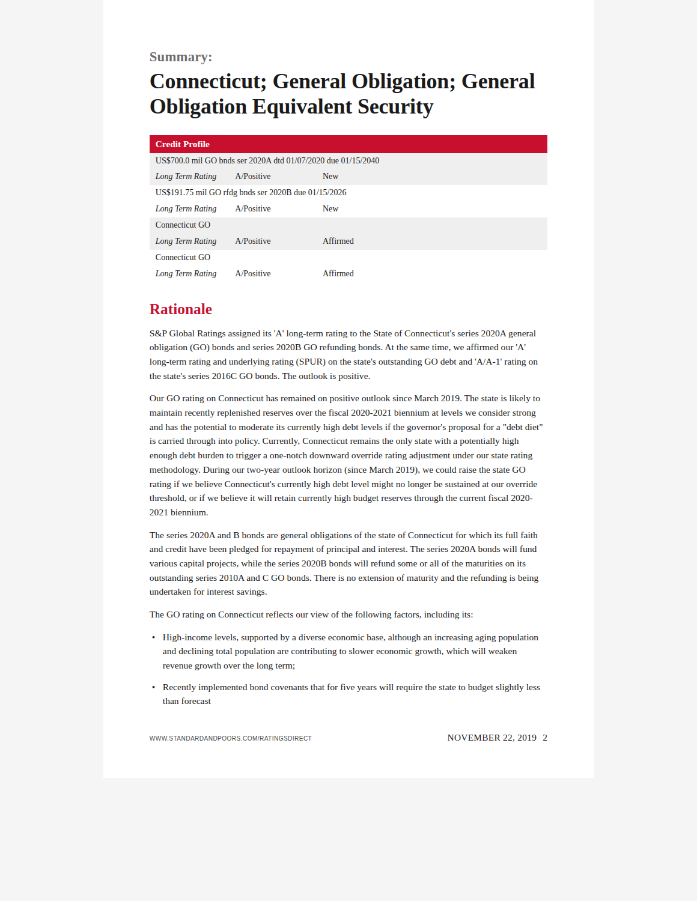Summary:
Connecticut; General Obligation; General
Obligation Equivalent Security
| Credit Profile |
| --- |
| US$700.0 mil GO bnds ser 2020A dtd 01/07/2020 due 01/15/2040 |
| Long Term Rating | A/Positive | New | |
| US$191.75 mil GO rfdg bnds ser 2020B due 01/15/2026 |
| Long Term Rating | A/Positive | New | |
| Connecticut GO |
| Long Term Rating | A/Positive | Affirmed | |
| Connecticut GO |
| Long Term Rating | A/Positive | Affirmed | |
Rationale
S&P Global Ratings assigned its 'A' long-term rating to the State of Connecticut's series 2020A general obligation (GO) bonds and series 2020B GO refunding bonds. At the same time, we affirmed our 'A' long-term rating and underlying rating (SPUR) on the state's outstanding GO debt and 'A/A-1' rating on the state's series 2016C GO bonds. The outlook is positive.
Our GO rating on Connecticut has remained on positive outlook since March 2019. The state is likely to maintain recently replenished reserves over the fiscal 2020-2021 biennium at levels we consider strong and has the potential to moderate its currently high debt levels if the governor's proposal for a "debt diet" is carried through into policy. Currently, Connecticut remains the only state with a potentially high enough debt burden to trigger a one-notch downward override rating adjustment under our state rating methodology. During our two-year outlook horizon (since March 2019), we could raise the state GO rating if we believe Connecticut's currently high debt level might no longer be sustained at our override threshold, or if we believe it will retain currently high budget reserves through the current fiscal 2020-2021 biennium.
The series 2020A and B bonds are general obligations of the state of Connecticut for which its full faith and credit have been pledged for repayment of principal and interest. The series 2020A bonds will fund various capital projects, while the series 2020B bonds will refund some or all of the maturities on its outstanding series 2010A and C GO bonds. There is no extension of maturity and the refunding is being undertaken for interest savings.
The GO rating on Connecticut reflects our view of the following factors, including its:
High-income levels, supported by a diverse economic base, although an increasing aging population and declining total population are contributing to slower economic growth, which will weaken revenue growth over the long term;
Recently implemented bond covenants that for five years will require the state to budget slightly less than forecast
WWW.STANDARDANDPOORS.COM/RATINGSDIRECT
NOVEMBER 22, 20192